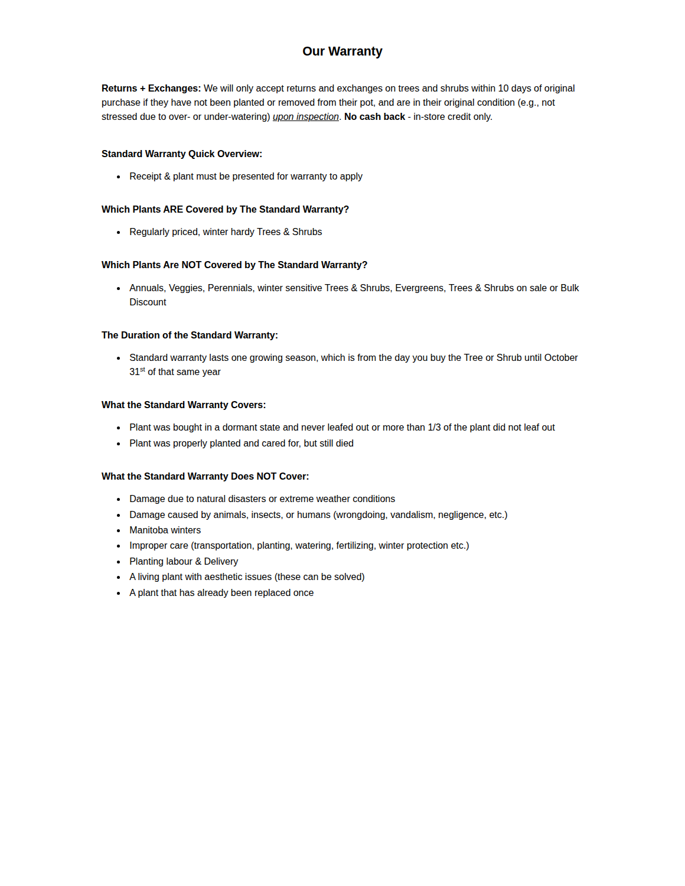Our Warranty
Returns + Exchanges: We will only accept returns and exchanges on trees and shrubs within 10 days of original purchase if they have not been planted or removed from their pot, and are in their original condition (e.g., not stressed due to over- or under-watering) upon inspection. No cash back - in-store credit only.
Standard Warranty Quick Overview:
Receipt & plant must be presented for warranty to apply
Which Plants ARE Covered by The Standard Warranty?
Regularly priced, winter hardy Trees & Shrubs
Which Plants Are NOT Covered by The Standard Warranty?
Annuals, Veggies, Perennials, winter sensitive Trees & Shrubs, Evergreens, Trees & Shrubs on sale or Bulk Discount
The Duration of the Standard Warranty:
Standard warranty lasts one growing season, which is from the day you buy the Tree or Shrub until October 31st of that same year
What the Standard Warranty Covers:
Plant was bought in a dormant state and never leafed out or more than 1/3 of the plant did not leaf out
Plant was properly planted and cared for, but still died
What the Standard Warranty Does NOT Cover:
Damage due to natural disasters or extreme weather conditions
Damage caused by animals, insects, or humans (wrongdoing, vandalism, negligence, etc.)
Manitoba winters
Improper care (transportation, planting, watering, fertilizing, winter protection etc.)
Planting labour & Delivery
A living plant with aesthetic issues (these can be solved)
A plant that has already been replaced once